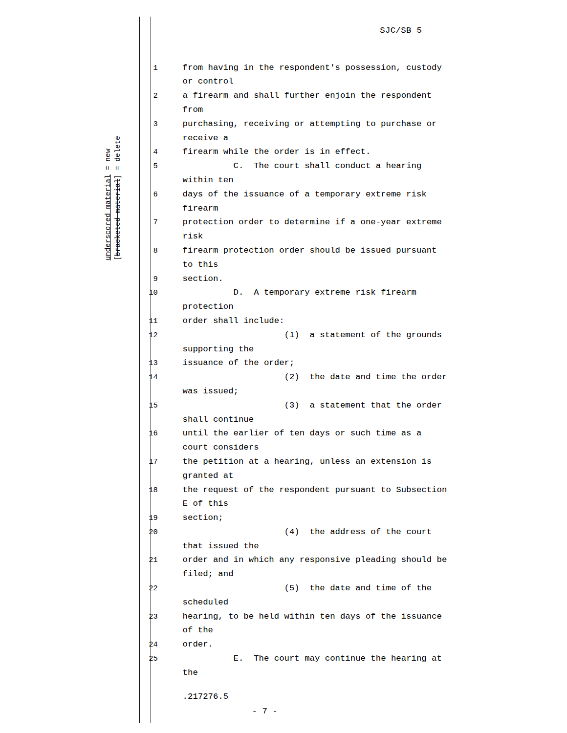SJC/SB 5
underscored material = new
[bracketed material] = delete
from having in the respondent's possession, custody or control
a firearm and shall further enjoin the respondent from
purchasing, receiving or attempting to purchase or receive a
firearm while the order is in effect.
C. The court shall conduct a hearing within ten
days of the issuance of a temporary extreme risk firearm
protection order to determine if a one-year extreme risk
firearm protection order should be issued pursuant to this
section.
D. A temporary extreme risk firearm protection
order shall include:
(1) a statement of the grounds supporting the
issuance of the order;
(2) the date and time the order was issued;
(3) a statement that the order shall continue
until the earlier of ten days or such time as a court considers
the petition at a hearing, unless an extension is granted at
the request of the respondent pursuant to Subsection E of this
section;
(4) the address of the court that issued the
order and in which any responsive pleading should be filed; and
(5) the date and time of the scheduled
hearing, to be held within ten days of the issuance of the
order.
E. The court may continue the hearing at the
.217276.5
- 7 -